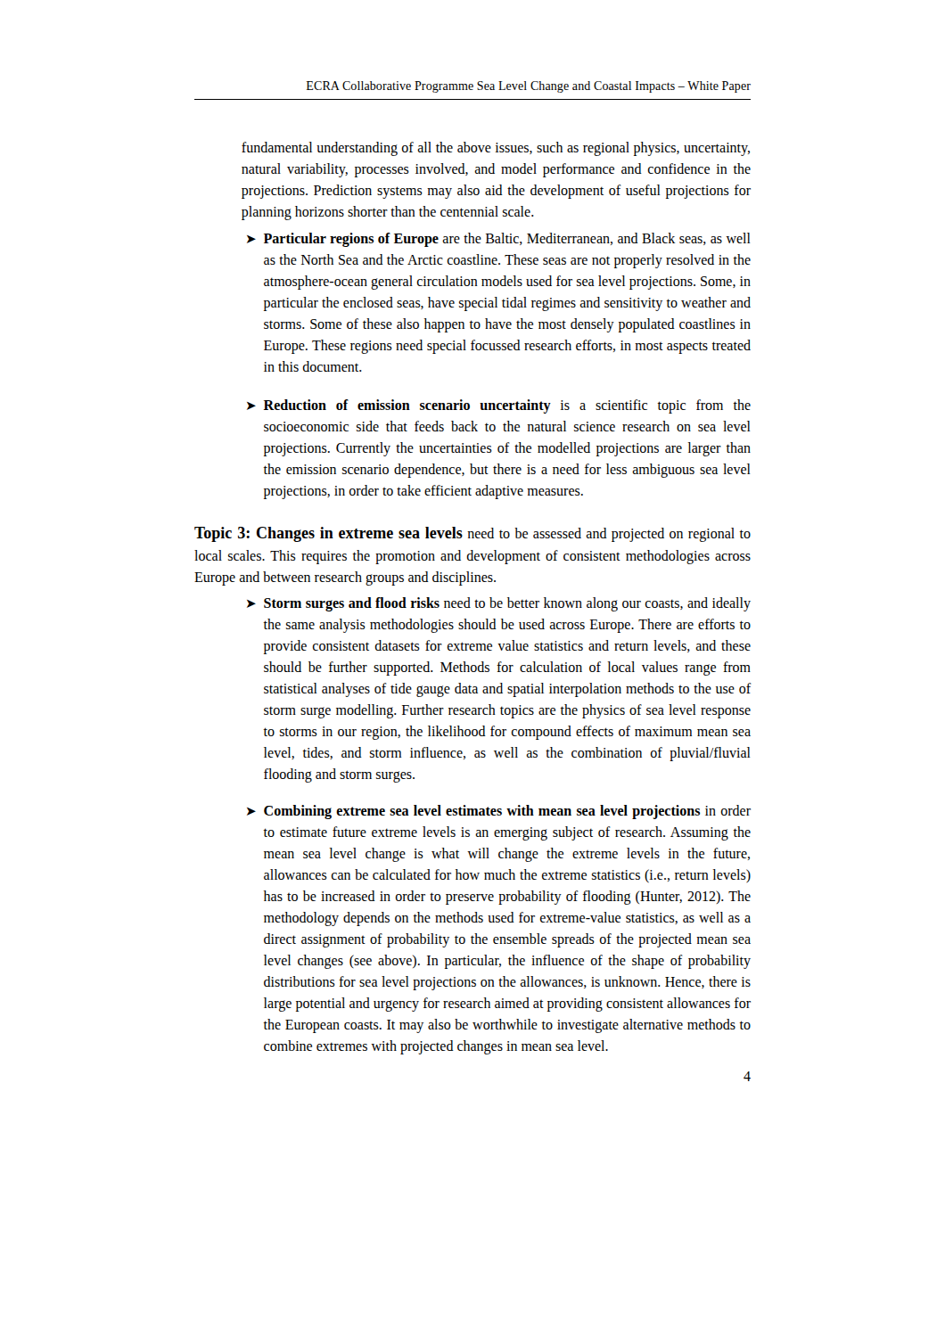ECRA Collaborative Programme Sea Level Change and Coastal Impacts – White Paper
fundamental understanding of all the above issues, such as regional physics, uncertainty, natural variability, processes involved, and model performance and confidence in the projections. Prediction systems may also aid the development of useful projections for planning horizons shorter than the centennial scale.
Particular regions of Europe are the Baltic, Mediterranean, and Black seas, as well as the North Sea and the Arctic coastline. These seas are not properly resolved in the atmosphere-ocean general circulation models used for sea level projections. Some, in particular the enclosed seas, have special tidal regimes and sensitivity to weather and storms. Some of these also happen to have the most densely populated coastlines in Europe. These regions need special focussed research efforts, in most aspects treated in this document.
Reduction of emission scenario uncertainty is a scientific topic from the socioeconomic side that feeds back to the natural science research on sea level projections. Currently the uncertainties of the modelled projections are larger than the emission scenario dependence, but there is a need for less ambiguous sea level projections, in order to take efficient adaptive measures.
Topic 3: Changes in extreme sea levels need to be assessed and projected on regional to local scales. This requires the promotion and development of consistent methodologies across Europe and between research groups and disciplines.
Storm surges and flood risks need to be better known along our coasts, and ideally the same analysis methodologies should be used across Europe. There are efforts to provide consistent datasets for extreme value statistics and return levels, and these should be further supported. Methods for calculation of local values range from statistical analyses of tide gauge data and spatial interpolation methods to the use of storm surge modelling. Further research topics are the physics of sea level response to storms in our region, the likelihood for compound effects of maximum mean sea level, tides, and storm influence, as well as the combination of pluvial/fluvial flooding and storm surges.
Combining extreme sea level estimates with mean sea level projections in order to estimate future extreme levels is an emerging subject of research. Assuming the mean sea level change is what will change the extreme levels in the future, allowances can be calculated for how much the extreme statistics (i.e., return levels) has to be increased in order to preserve probability of flooding (Hunter, 2012). The methodology depends on the methods used for extreme-value statistics, as well as a direct assignment of probability to the ensemble spreads of the projected mean sea level changes (see above). In particular, the influence of the shape of probability distributions for sea level projections on the allowances, is unknown. Hence, there is large potential and urgency for research aimed at providing consistent allowances for the European coasts. It may also be worthwhile to investigate alternative methods to combine extremes with projected changes in mean sea level.
4